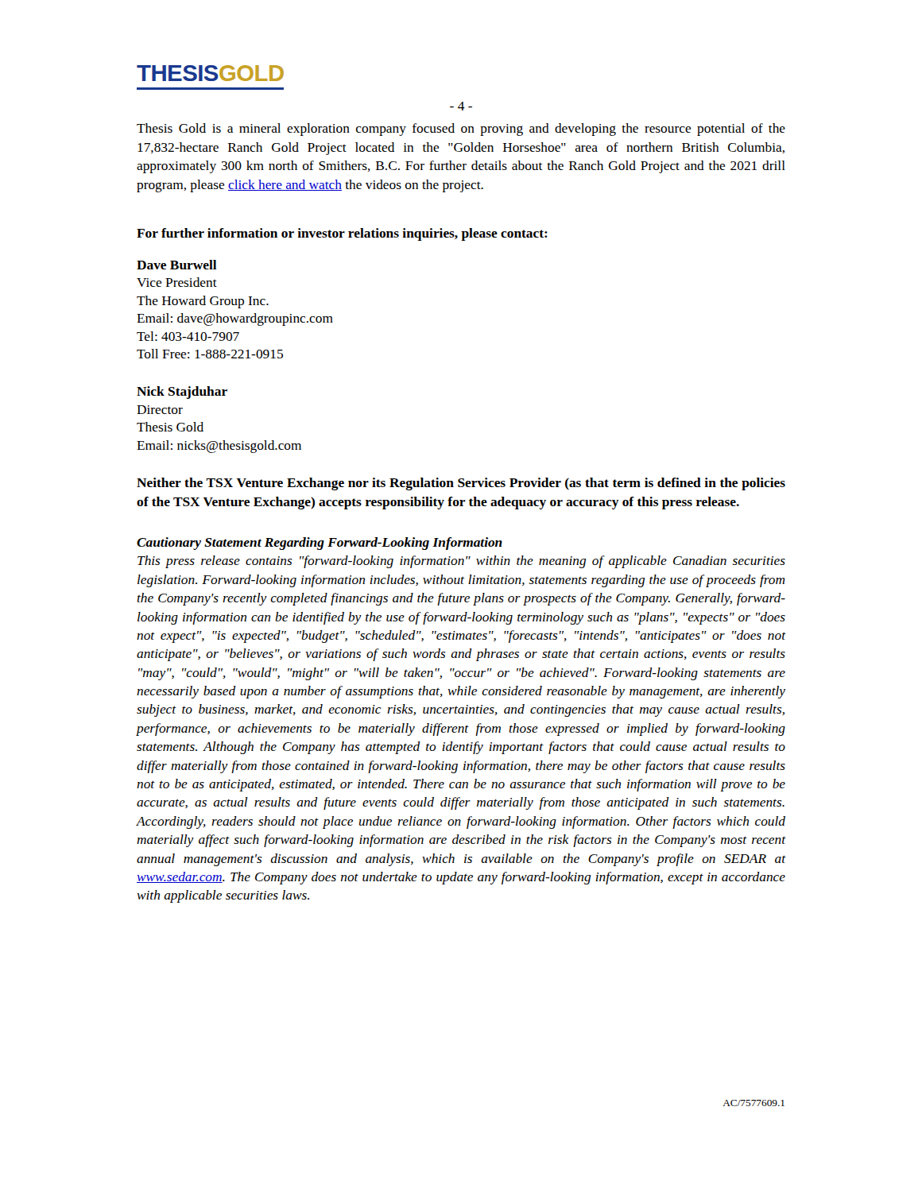THESIS GOLD
- 4 -
Thesis Gold is a mineral exploration company focused on proving and developing the resource potential of the 17,832-hectare Ranch Gold Project located in the "Golden Horseshoe" area of northern British Columbia, approximately 300 km north of Smithers, B.C. For further details about the Ranch Gold Project and the 2021 drill program, please click here and watch the videos on the project.
For further information or investor relations inquiries, please contact:
Dave Burwell
Vice President
The Howard Group Inc.
Email: dave@howardgroupinc.com
Tel: 403-410-7907
Toll Free: 1-888-221-0915
Nick Stajduhar
Director
Thesis Gold
Email: nicks@thesisgold.com
Neither the TSX Venture Exchange nor its Regulation Services Provider (as that term is defined in the policies of the TSX Venture Exchange) accepts responsibility for the adequacy or accuracy of this press release.
Cautionary Statement Regarding Forward-Looking Information
This press release contains "forward-looking information" within the meaning of applicable Canadian securities legislation. Forward-looking information includes, without limitation, statements regarding the use of proceeds from the Company's recently completed financings and the future plans or prospects of the Company. Generally, forward-looking information can be identified by the use of forward-looking terminology such as "plans", "expects" or "does not expect", "is expected", "budget", "scheduled", "estimates", "forecasts", "intends", "anticipates" or "does not anticipate", or "believes", or variations of such words and phrases or state that certain actions, events or results "may", "could", "would", "might" or "will be taken", "occur" or "be achieved". Forward-looking statements are necessarily based upon a number of assumptions that, while considered reasonable by management, are inherently subject to business, market, and economic risks, uncertainties, and contingencies that may cause actual results, performance, or achievements to be materially different from those expressed or implied by forward-looking statements. Although the Company has attempted to identify important factors that could cause actual results to differ materially from those contained in forward-looking information, there may be other factors that cause results not to be as anticipated, estimated, or intended. There can be no assurance that such information will prove to be accurate, as actual results and future events could differ materially from those anticipated in such statements. Accordingly, readers should not place undue reliance on forward-looking information. Other factors which could materially affect such forward-looking information are described in the risk factors in the Company's most recent annual management's discussion and analysis, which is available on the Company's profile on SEDAR at www.sedar.com. The Company does not undertake to update any forward-looking information, except in accordance with applicable securities laws.
AC/7577609.1